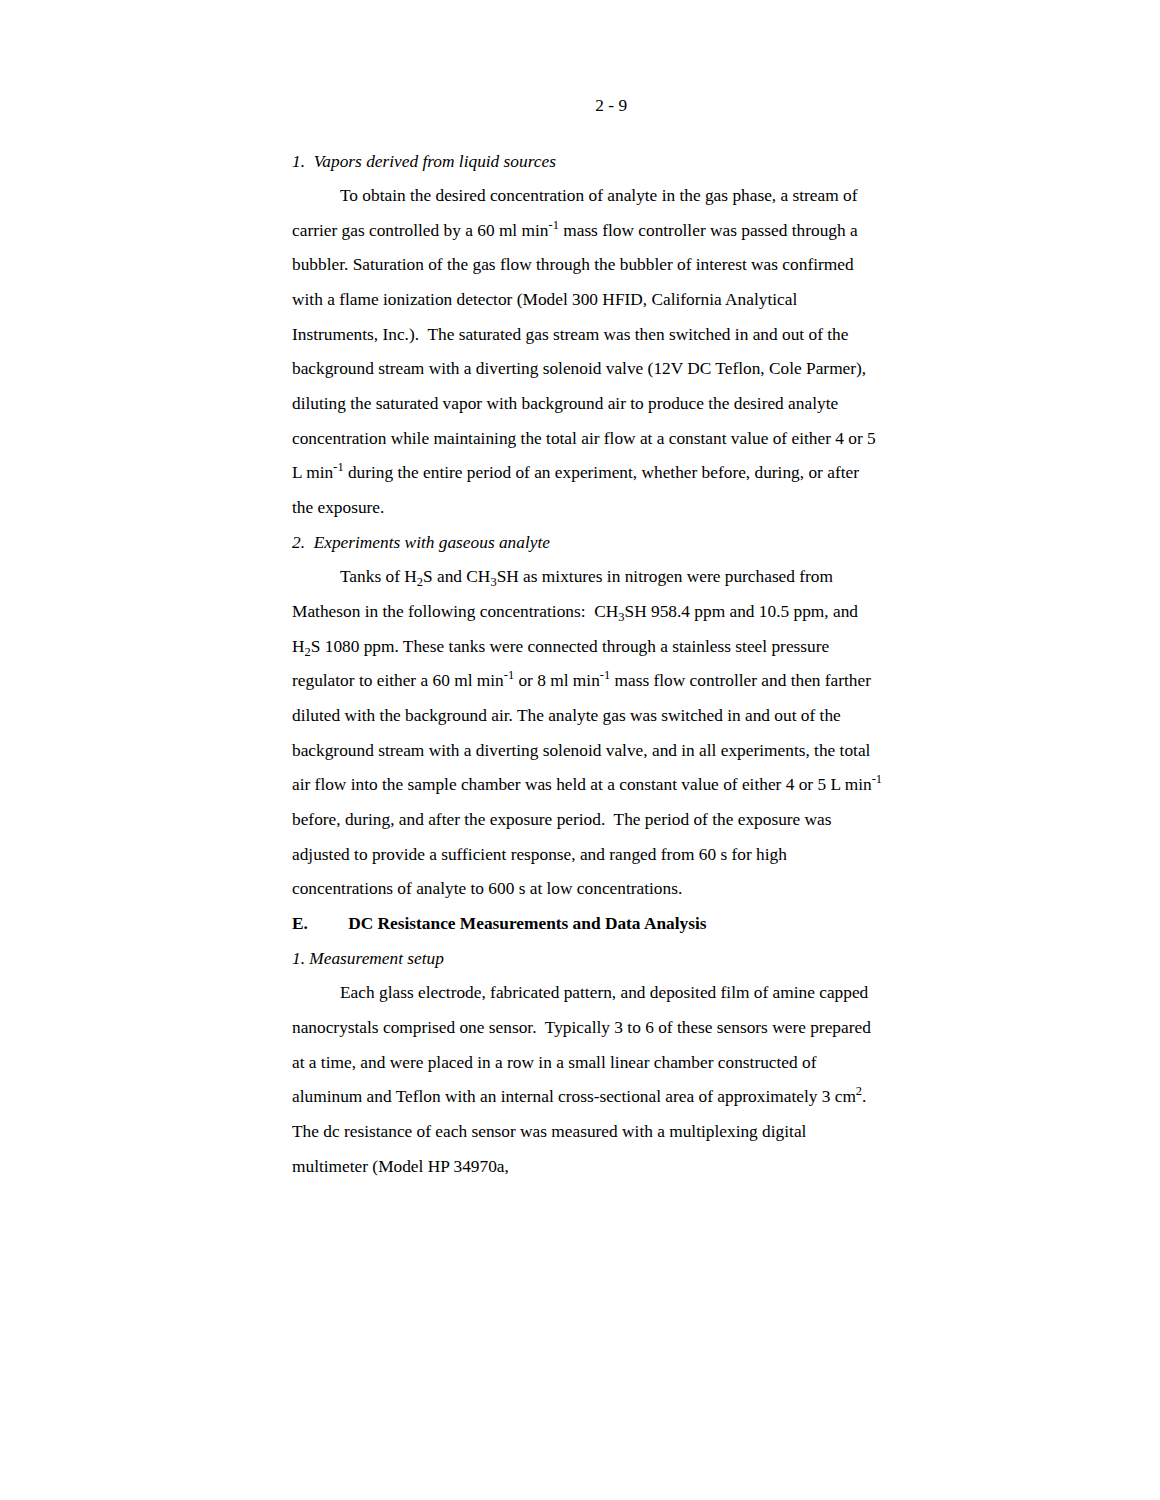2 - 9
1. Vapors derived from liquid sources
To obtain the desired concentration of analyte in the gas phase, a stream of carrier gas controlled by a 60 ml min-1 mass flow controller was passed through a bubbler. Saturation of the gas flow through the bubbler of interest was confirmed with a flame ionization detector (Model 300 HFID, California Analytical Instruments, Inc.). The saturated gas stream was then switched in and out of the background stream with a diverting solenoid valve (12V DC Teflon, Cole Parmer), diluting the saturated vapor with background air to produce the desired analyte concentration while maintaining the total air flow at a constant value of either 4 or 5 L min-1 during the entire period of an experiment, whether before, during, or after the exposure.
2. Experiments with gaseous analyte
Tanks of H2S and CH3SH as mixtures in nitrogen were purchased from Matheson in the following concentrations: CH3SH 958.4 ppm and 10.5 ppm, and H2S 1080 ppm. These tanks were connected through a stainless steel pressure regulator to either a 60 ml min-1 or 8 ml min-1 mass flow controller and then farther diluted with the background air. The analyte gas was switched in and out of the background stream with a diverting solenoid valve, and in all experiments, the total air flow into the sample chamber was held at a constant value of either 4 or 5 L min-1 before, during, and after the exposure period. The period of the exposure was adjusted to provide a sufficient response, and ranged from 60 s for high concentrations of analyte to 600 s at low concentrations.
E. DC Resistance Measurements and Data Analysis
1. Measurement setup
Each glass electrode, fabricated pattern, and deposited film of amine capped nanocrystals comprised one sensor. Typically 3 to 6 of these sensors were prepared at a time, and were placed in a row in a small linear chamber constructed of aluminum and Teflon with an internal cross-sectional area of approximately 3 cm2. The dc resistance of each sensor was measured with a multiplexing digital multimeter (Model HP 34970a,